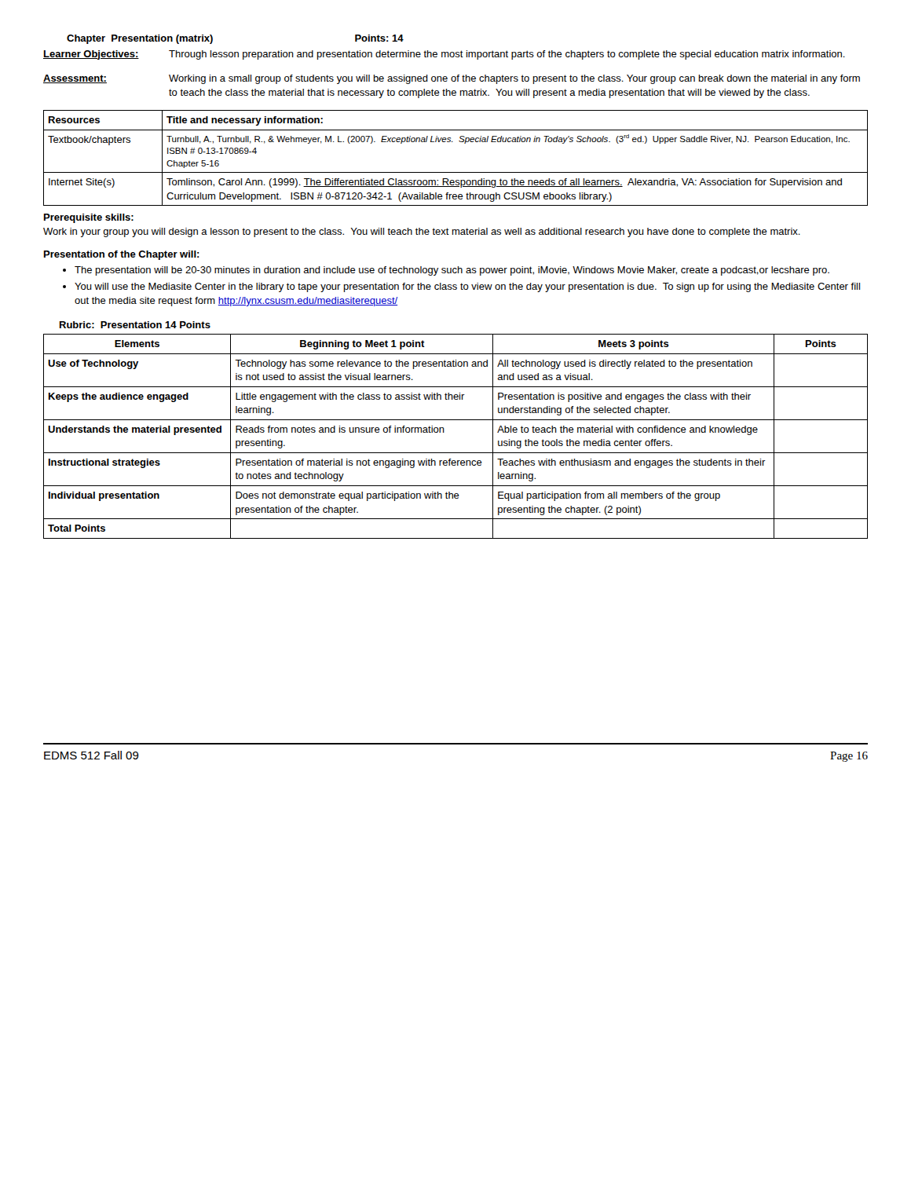Chapter Presentation (matrix) Points: 14
Learner Objectives:
Through lesson preparation and presentation determine the most important parts of the chapters to complete the special education matrix information.
Assessment:
Working in a small group of students you will be assigned one of the chapters to present to the class. Your group can break down the material in any form to teach the class the material that is necessary to complete the matrix. You will present a media presentation that will be viewed by the class.
| Resources | Title and necessary information: |
| --- | --- |
| Textbook/chapters | Turnbull, A., Turnbull, R., & Wehmeyer, M. L. (2007). Exceptional Lives. Special Education in Today's Schools . (3 rd ed.) Upper Saddle River, NJ. Pearson Education, Inc. ISBN # 0-13-170869-4 Chapter 5-16 |
| Internet Site(s) | Tomlinson, Carol Ann. (1999). The Differentiated Classroom: Responding to the needs of all learners. Alexandria, VA: Association for Supervision and Curriculum Development. ISBN # 0-87120-342-1 (Available free through CSUSM ebooks library.) |
Prerequisite skills:
Work in your group you will design a lesson to present to the class. You will teach the text material as well as additional research you have done to complete the matrix.
Presentation of the Chapter will:
The presentation will be 20-30 minutes in duration and include use of technology such as power point, iMovie, Windows Movie Maker, create a podcast,or lecshare pro.
You will use the Mediasite Center in the library to tape your presentation for the class to view on the day your presentation is due. To sign up for using the Mediasite Center fill out the media site request form http://lynx.csusm.edu/mediasiterequest/
Rubric: Presentation 14 Points
| Elements | Beginning to Meet 1 point | Meets 3 points | Points |
| --- | --- | --- | --- |
| Use of Technology | Technology has some relevance to the presentation and is not used to assist the visual learners. | All technology used is directly related to the presentation and used as a visual. | |
| Keeps the audience engaged | Little engagement with the class to assist with their learning. | Presentation is positive and engages the class with their understanding of the selected chapter. | |
| Understands the material presented | Reads from notes and is unsure of information presenting. | Able to teach the material with confidence and knowledge using the tools the media center offers. | |
| Instructional strategies | Presentation of material is not engaging with reference to notes and technology | Teaches with enthusiasm and engages the students in their learning. | |
| Individual presentation | Does not demonstrate equal participation with the presentation of the chapter. | Equal participation from all members of the group presenting the chapter. (2 point) | |
| Total Points | | | |
EDMS 512 Fall 09 Page 16